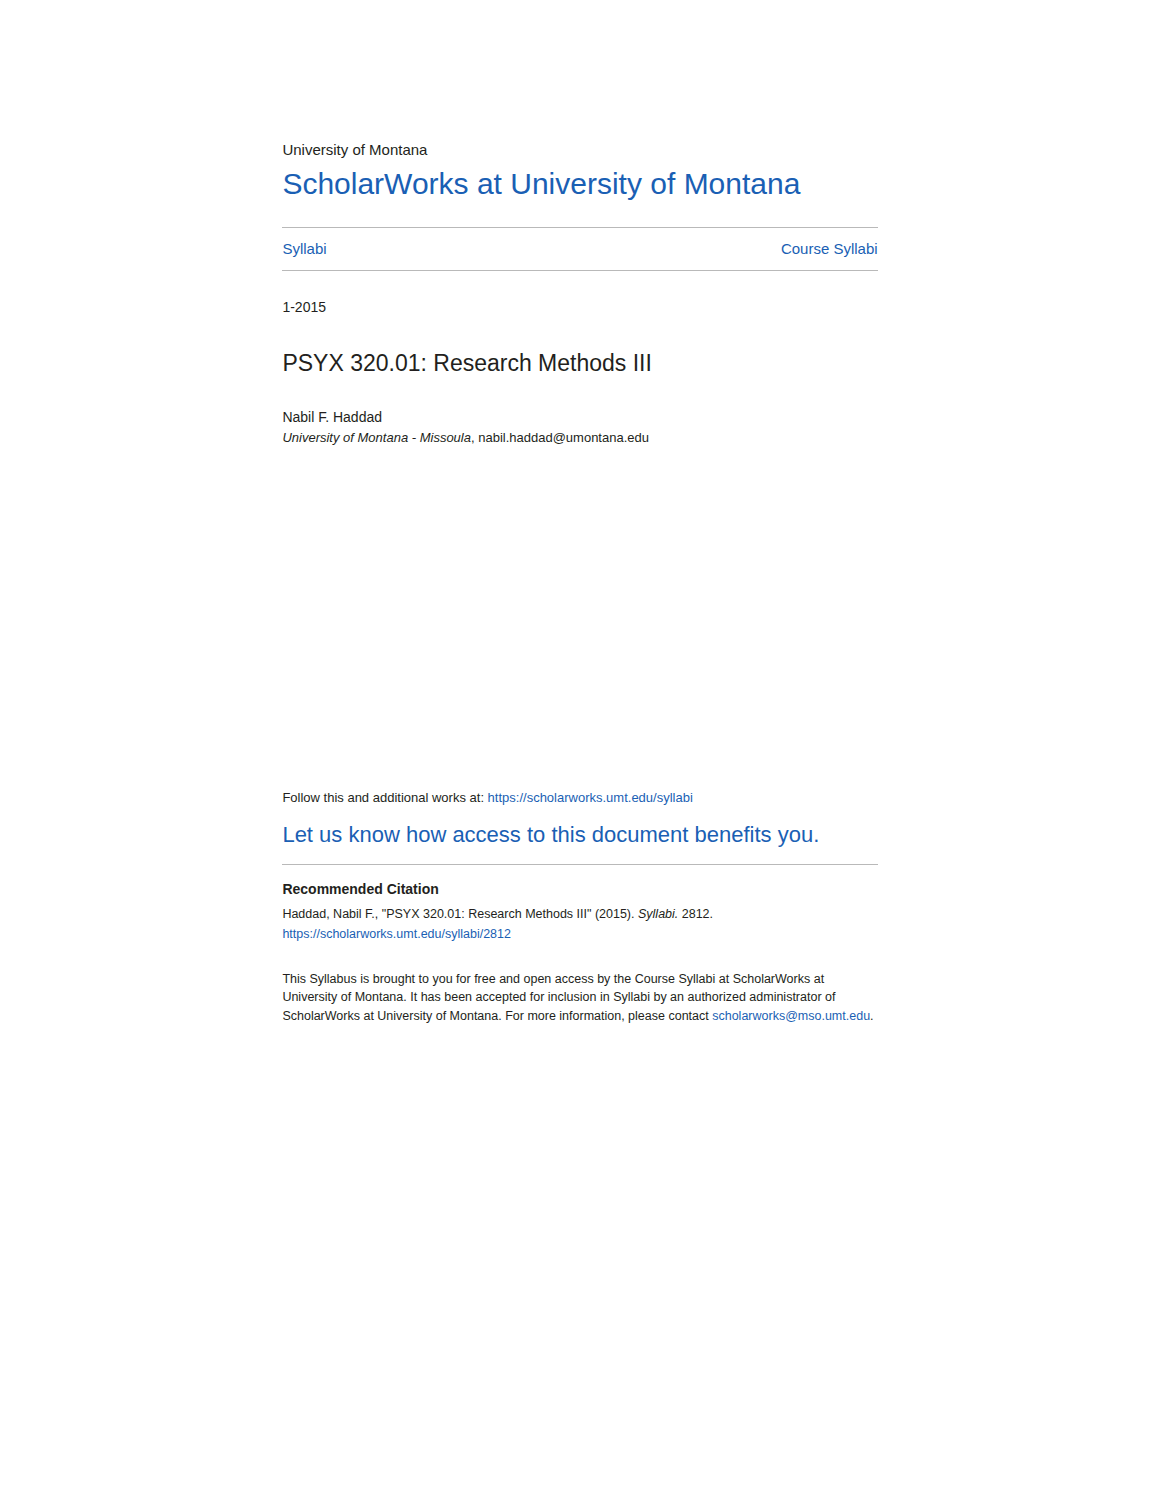University of Montana
ScholarWorks at University of Montana
Syllabi Course Syllabi
1-2015
PSYX 320.01: Research Methods III
Nabil F. Haddad
University of Montana - Missoula, nabil.haddad@umontana.edu
Follow this and additional works at: https://scholarworks.umt.edu/syllabi
Let us know how access to this document benefits you.
Recommended Citation
Haddad, Nabil F., "PSYX 320.01: Research Methods III" (2015). Syllabi. 2812.
https://scholarworks.umt.edu/syllabi/2812
This Syllabus is brought to you for free and open access by the Course Syllabi at ScholarWorks at University of Montana. It has been accepted for inclusion in Syllabi by an authorized administrator of ScholarWorks at University of Montana. For more information, please contact scholarworks@mso.umt.edu.